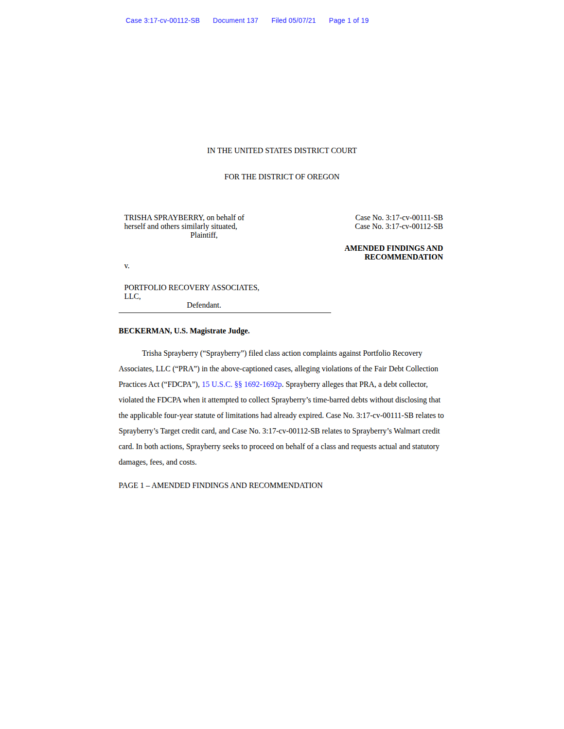Case 3:17-cv-00112-SB Document 137 Filed 05/07/21 Page 1 of 19
IN THE UNITED STATES DISTRICT COURT FOR THE DISTRICT OF OREGON
| TRISHA SPRAYBERRY, on behalf of herself and others similarly situated, | Case No. 3:17-cv-00111-SB Case No. 3:17-cv-00112-SB |
| Plaintiff, | AMENDED FINDINGS AND RECOMMENDATION |
| v. | |
| PORTFOLIO RECOVERY ASSOCIATES, LLC, | |
| Defendant. | |
BECKERMAN, U.S. Magistrate Judge.
Trisha Sprayberry (“Sprayberry”) filed class action complaints against Portfolio Recovery Associates, LLC (“PRA”) in the above-captioned cases, alleging violations of the Fair Debt Collection Practices Act (“FDCPA”), 15 U.S.C. §§ 1692-1692p. Sprayberry alleges that PRA, a debt collector, violated the FDCPA when it attempted to collect Sprayberry’s time-barred debts without disclosing that the applicable four-year statute of limitations had already expired. Case No. 3:17-cv-00111-SB relates to Sprayberry’s Target credit card, and Case No. 3:17-cv-00112-SB relates to Sprayberry’s Walmart credit card. In both actions, Sprayberry seeks to proceed on behalf of a class and requests actual and statutory damages, fees, and costs.
PAGE 1 – AMENDED FINDINGS AND RECOMMENDATION